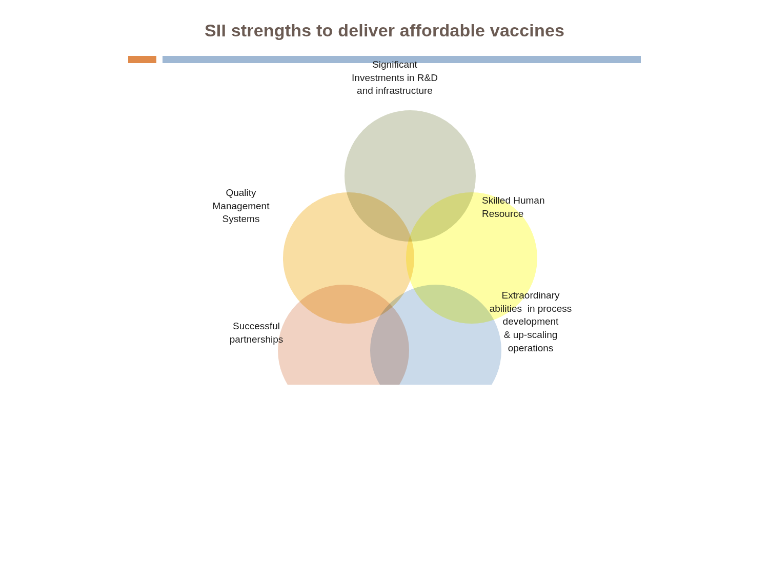SII strengths to deliver affordable vaccines
Significant
Investments in R&D
and infrastructure
Skilled Human
Resource
Extraordinary
abilities in process
development
& up-scaling
operations
Successful
partnerships
Quality
Management
Systems